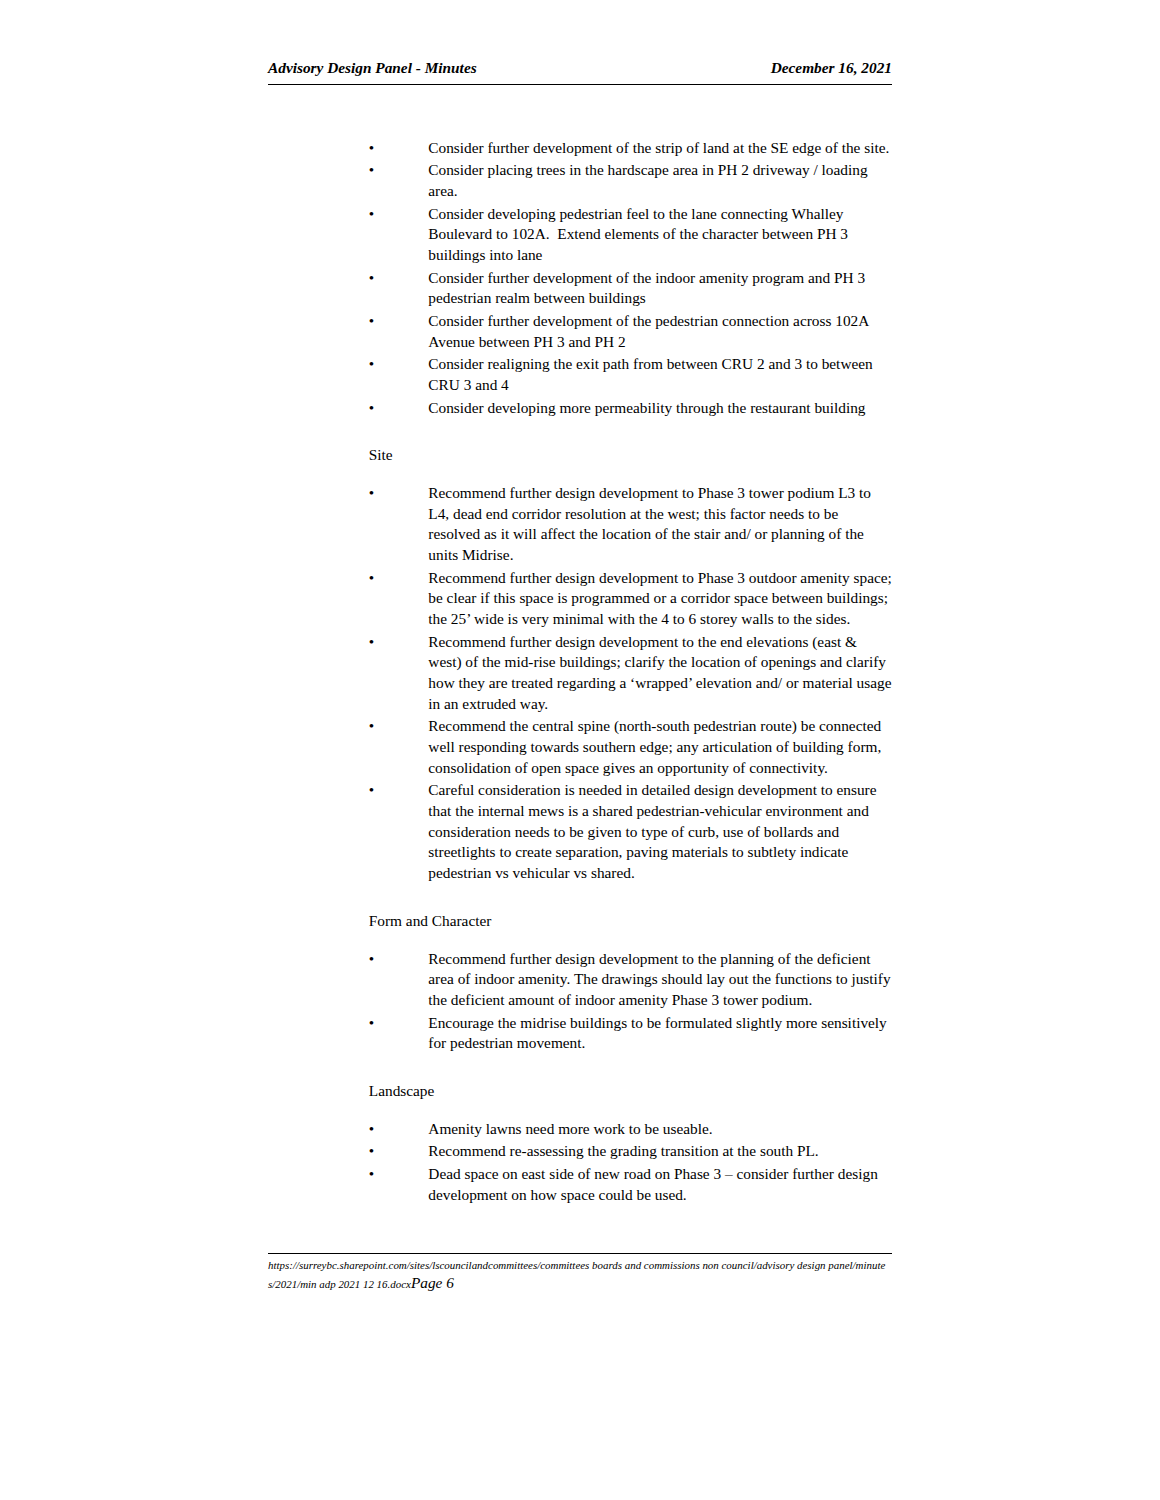Advisory Design Panel - Minutes
December 16, 2021
Consider further development of the strip of land at the SE edge of the site.
Consider placing trees in the hardscape area in PH 2 driveway / loading area.
Consider developing pedestrian feel to the lane connecting Whalley Boulevard to 102A. Extend elements of the character between PH 3 buildings into lane
Consider further development of the indoor amenity program and PH 3 pedestrian realm between buildings
Consider further development of the pedestrian connection across 102A Avenue between PH 3 and PH 2
Consider realigning the exit path from between CRU 2 and 3 to between CRU 3 and 4
Consider developing more permeability through the restaurant building
Site
Recommend further design development to Phase 3 tower podium L3 to L4, dead end corridor resolution at the west; this factor needs to be resolved as it will affect the location of the stair and/ or planning of the units Midrise.
Recommend further design development to Phase 3 outdoor amenity space; be clear if this space is programmed or a corridor space between buildings; the 25’ wide is very minimal with the 4 to 6 storey walls to the sides.
Recommend further design development to the end elevations (east & west) of the mid-rise buildings; clarify the location of openings and clarify how they are treated regarding a ‘wrapped’ elevation and/ or material usage in an extruded way.
Recommend the central spine (north-south pedestrian route) be connected well responding towards southern edge; any articulation of building form, consolidation of open space gives an opportunity of connectivity.
Careful consideration is needed in detailed design development to ensure that the internal mews is a shared pedestrian-vehicular environment and consideration needs to be given to type of curb, use of bollards and streetlights to create separation, paving materials to subtlety indicate pedestrian vs vehicular vs shared.
Form and Character
Recommend further design development to the planning of the deficient area of indoor amenity. The drawings should lay out the functions to justify the deficient amount of indoor amenity Phase 3 tower podium.
Encourage the midrise buildings to be formulated slightly more sensitively for pedestrian movement.
Landscape
Amenity lawns need more work to be useable.
Recommend re-assessing the grading transition at the south PL.
Dead space on east side of new road on Phase 3 – consider further design development on how space could be used.
https://surreybc.sharepoint.com/sites/lscouncilandcommittees/committees boards and commissions non council/advisory design panel/minutes/2021/min adp 2021 12 16.docxPage 6